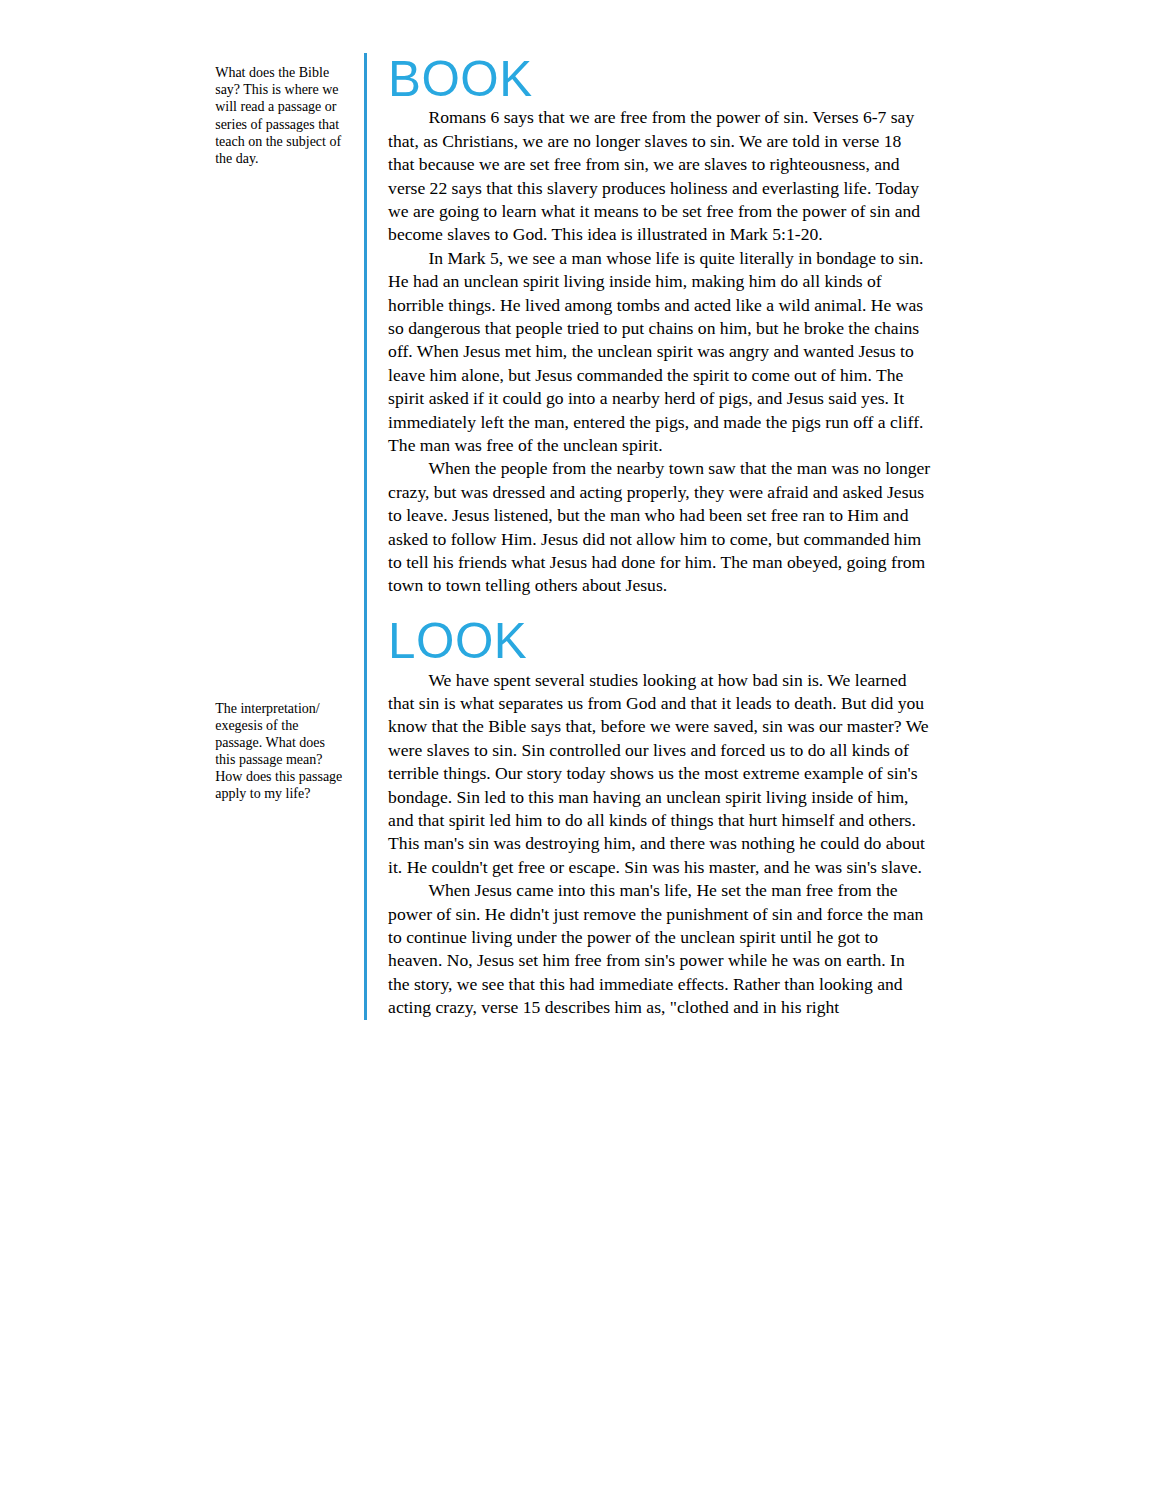What does the Bible say? This is where we will read a passage or series of passages that teach on the subject of the day.
The interpretation/ exegesis of the passage. What does this passage mean? How does this passage apply to my life?
BOOK
Romans 6 says that we are free from the power of sin. Verses 6-7 say that, as Christians, we are no longer slaves to sin. We are told in verse 18 that because we are set free from sin, we are slaves to righteousness, and verse 22 says that this slavery produces holiness and everlasting life. Today we are going to learn what it means to be set free from the power of sin and become slaves to God. This idea is illustrated in Mark 5:1-20.
In Mark 5, we see a man whose life is quite literally in bondage to sin. He had an unclean spirit living inside him, making him do all kinds of horrible things. He lived among tombs and acted like a wild animal. He was so dangerous that people tried to put chains on him, but he broke the chains off. When Jesus met him, the unclean spirit was angry and wanted Jesus to leave him alone, but Jesus commanded the spirit to come out of him. The spirit asked if it could go into a nearby herd of pigs, and Jesus said yes. It immediately left the man, entered the pigs, and made the pigs run off a cliff. The man was free of the unclean spirit.
When the people from the nearby town saw that the man was no longer crazy, but was dressed and acting properly, they were afraid and asked Jesus to leave. Jesus listened, but the man who had been set free ran to Him and asked to follow Him. Jesus did not allow him to come, but commanded him to tell his friends what Jesus had done for him. The man obeyed, going from town to town telling others about Jesus.
LOOK
We have spent several studies looking at how bad sin is. We learned that sin is what separates us from God and that it leads to death. But did you know that the Bible says that, before we were saved, sin was our master? We were slaves to sin. Sin controlled our lives and forced us to do all kinds of terrible things. Our story today shows us the most extreme example of sin's bondage. Sin led to this man having an unclean spirit living inside of him, and that spirit led him to do all kinds of things that hurt himself and others. This man's sin was destroying him, and there was nothing he could do about it. He couldn't get free or escape. Sin was his master, and he was sin's slave.
When Jesus came into this man's life, He set the man free from the power of sin. He didn't just remove the punishment of sin and force the man to continue living under the power of the unclean spirit until he got to heaven. No, Jesus set him free from sin's power while he was on earth. In the story, we see that this had immediate effects. Rather than looking and acting crazy, verse 15 describes him as, "clothed and in his right